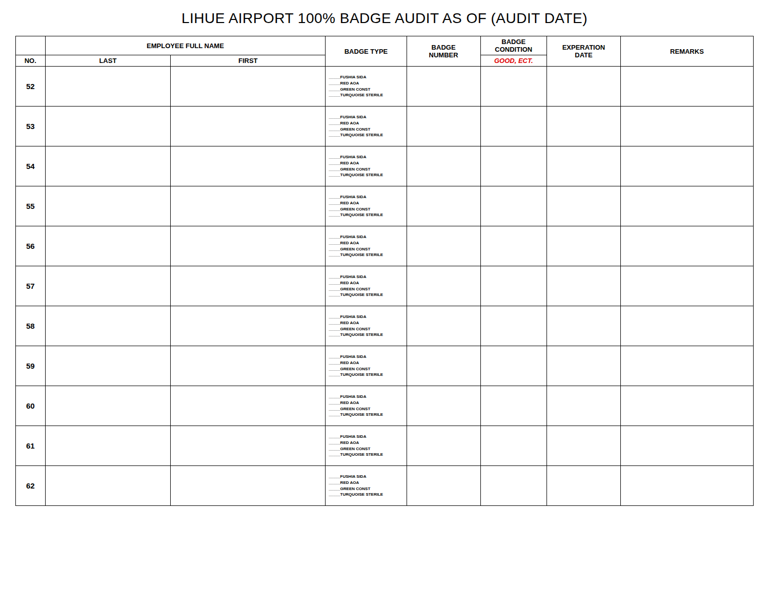LIHUE AIRPORT 100% BADGE AUDIT AS OF (AUDIT DATE)
| | EMPLOYEE FULL NAME | BADGE TYPE | BADGE NUMBER | BADGE CONDITION | EXPERATION DATE | REMARKS |
| --- | --- | --- | --- | --- | --- | --- |
| NO. | LAST | FIRST | GOOD, ECT. |
| 52 | | | _____FUSHIA SIDA _____RED AOA _____GREEN CONST _____TURQUOISE STERILE | | | | |
| 53 | | | _____FUSHIA SIDA _____RED AOA _____GREEN CONST _____TURQUOISE STERILE | | | | |
| 54 | | | _____FUSHIA SIDA _____RED AOA _____GREEN CONST _____TURQUOISE STERILE | | | | |
| 55 | | | _____FUSHIA SIDA _____RED AOA _____GREEN CONST _____TURQUOISE STERILE | | | | |
| 56 | | | _____FUSHIA SIDA _____RED AOA _____GREEN CONST _____TURQUOISE STERILE | | | | |
| 57 | | | _____FUSHIA SIDA _____RED AOA _____GREEN CONST _____TURQUOISE STERILE | | | | |
| 58 | | | _____FUSHIA SIDA _____RED AOA _____GREEN CONST _____TURQUOISE STERILE | | | | |
| 59 | | | _____FUSHIA SIDA _____RED AOA _____GREEN CONST _____TURQUOISE STERILE | | | | |
| 60 | | | _____FUSHIA SIDA _____RED AOA _____GREEN CONST _____TURQUOISE STERILE | | | | |
| 61 | | | _____FUSHIA SIDA _____RED AOA _____GREEN CONST _____TURQUOISE STERILE | | | | |
| 62 | | | _____FUSHIA SIDA _____RED AOA _____GREEN CONST _____TURQUOISE STERILE | | | | |